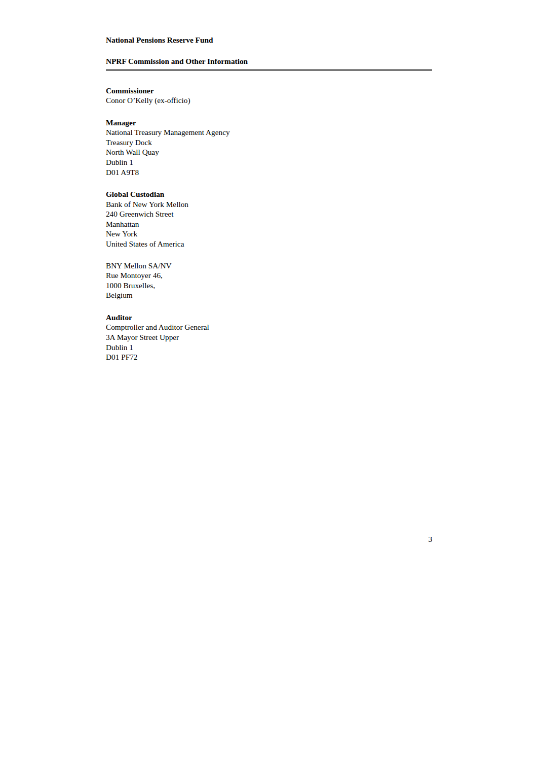National Pensions Reserve Fund
NPRF Commission and Other Information
Commissioner
Conor O’Kelly (ex-officio)
Manager
National Treasury Management Agency
Treasury Dock
North Wall Quay
Dublin 1
D01 A9T8
Global Custodian
Bank of New York Mellon
240 Greenwich Street
Manhattan
New York
United States of America
BNY Mellon SA/NV
Rue Montoyer 46,
1000 Bruxelles,
Belgium
Auditor
Comptroller and Auditor General
3A Mayor Street Upper
Dublin 1
D01 PF72
3